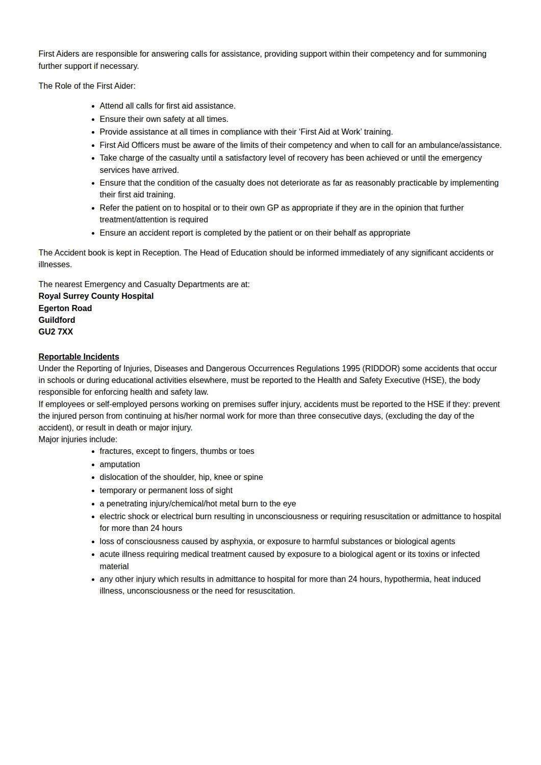First Aiders are responsible for answering calls for assistance, providing support within their competency and for summoning further support if necessary.
The Role of the First Aider:
Attend all calls for first aid assistance.
Ensure their own safety at all times.
Provide assistance at all times in compliance with their ‘First Aid at Work’ training.
First Aid Officers must be aware of the limits of their competency and when to call for an ambulance/assistance.
Take charge of the casualty until a satisfactory level of recovery has been achieved or until the emergency services have arrived.
Ensure that the condition of the casualty does not deteriorate as far as reasonably practicable by implementing their first aid training.
Refer the patient on to hospital or to their own GP as appropriate if they are in the opinion that further treatment/attention is required
Ensure an accident report is completed by the patient or on their behalf as appropriate
The Accident book is kept in Reception. The Head of Education should be informed immediately of any significant accidents or illnesses.
The nearest Emergency and Casualty Departments are at:
Royal Surrey County Hospital
Egerton Road
Guildford
GU2 7XX
Reportable Incidents
Under the Reporting of Injuries, Diseases and Dangerous Occurrences Regulations 1995 (RIDDOR) some accidents that occur in schools or during educational activities elsewhere, must be reported to the Health and Safety Executive (HSE), the body responsible for enforcing health and safety law.
If employees or self-employed persons working on premises suffer injury, accidents must be reported to the HSE if they: prevent the injured person from continuing at his/her normal work for more than three consecutive days, (excluding the day of the accident), or result in death or major injury.
Major injuries include:
fractures, except to fingers, thumbs or toes
amputation
dislocation of the shoulder, hip, knee or spine
temporary or permanent loss of sight
a penetrating injury/chemical/hot metal burn to the eye
electric shock or electrical burn resulting in unconsciousness or requiring resuscitation or admittance to hospital for more than 24 hours
loss of consciousness caused by asphyxia, or exposure to harmful substances or biological agents
acute illness requiring medical treatment caused by exposure to a biological agent or its toxins or infected material
any other injury which results in admittance to hospital for more than 24 hours, hypothermia, heat induced illness, unconsciousness or the need for resuscitation.